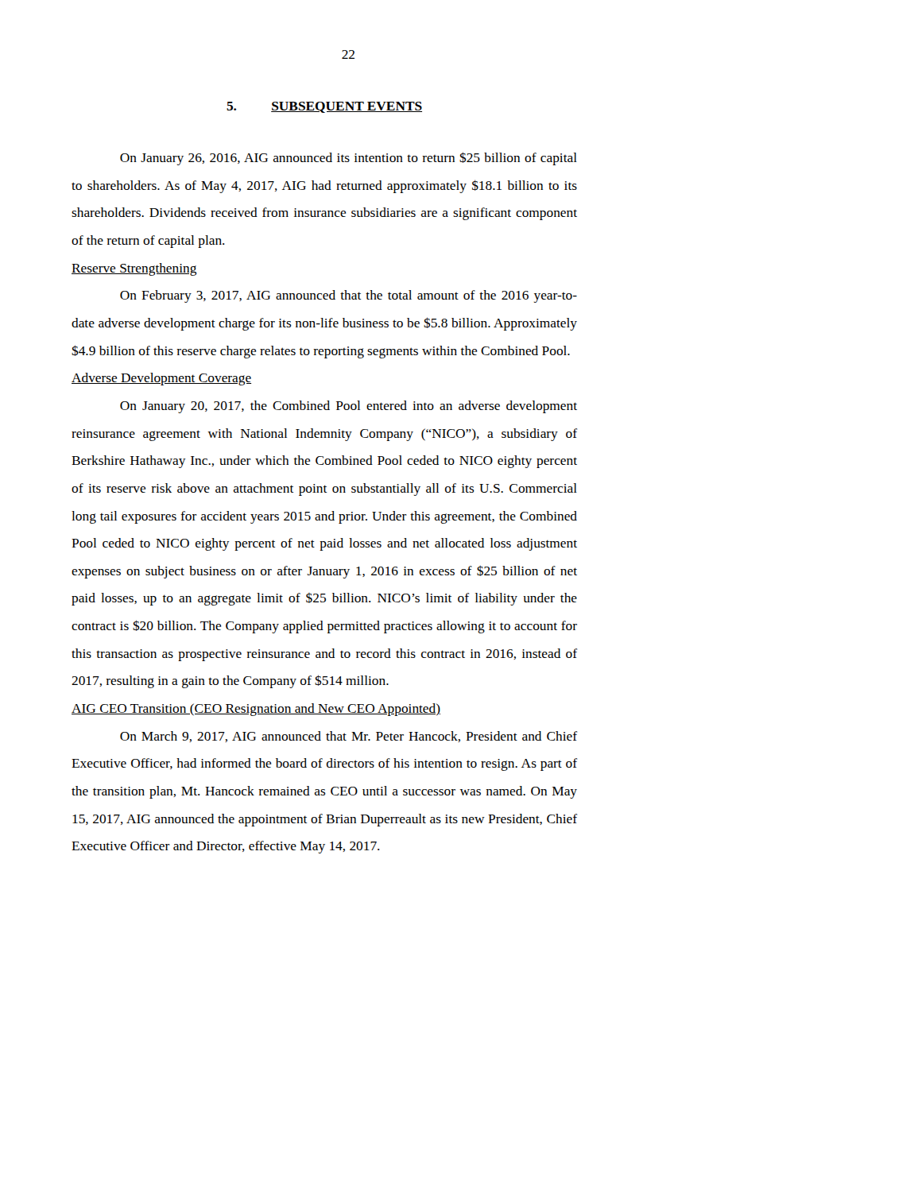22
5. SUBSEQUENT EVENTS
On January 26, 2016, AIG announced its intention to return $25 billion of capital to shareholders. As of May 4, 2017, AIG had returned approximately $18.1 billion to its shareholders. Dividends received from insurance subsidiaries are a significant component of the return of capital plan.
Reserve Strengthening
On February 3, 2017, AIG announced that the total amount of the 2016 year-to-date adverse development charge for its non-life business to be $5.8 billion. Approximately $4.9 billion of this reserve charge relates to reporting segments within the Combined Pool.
Adverse Development Coverage
On January 20, 2017, the Combined Pool entered into an adverse development reinsurance agreement with National Indemnity Company (“NICO”), a subsidiary of Berkshire Hathaway Inc., under which the Combined Pool ceded to NICO eighty percent of its reserve risk above an attachment point on substantially all of its U.S. Commercial long tail exposures for accident years 2015 and prior. Under this agreement, the Combined Pool ceded to NICO eighty percent of net paid losses and net allocated loss adjustment expenses on subject business on or after January 1, 2016 in excess of $25 billion of net paid losses, up to an aggregate limit of $25 billion. NICO’s limit of liability under the contract is $20 billion. The Company applied permitted practices allowing it to account for this transaction as prospective reinsurance and to record this contract in 2016, instead of 2017, resulting in a gain to the Company of $514 million.
AIG CEO Transition (CEO Resignation and New CEO Appointed)
On March 9, 2017, AIG announced that Mr. Peter Hancock, President and Chief Executive Officer, had informed the board of directors of his intention to resign. As part of the transition plan, Mt. Hancock remained as CEO until a successor was named. On May 15, 2017, AIG announced the appointment of Brian Duperreault as its new President, Chief Executive Officer and Director, effective May 14, 2017.